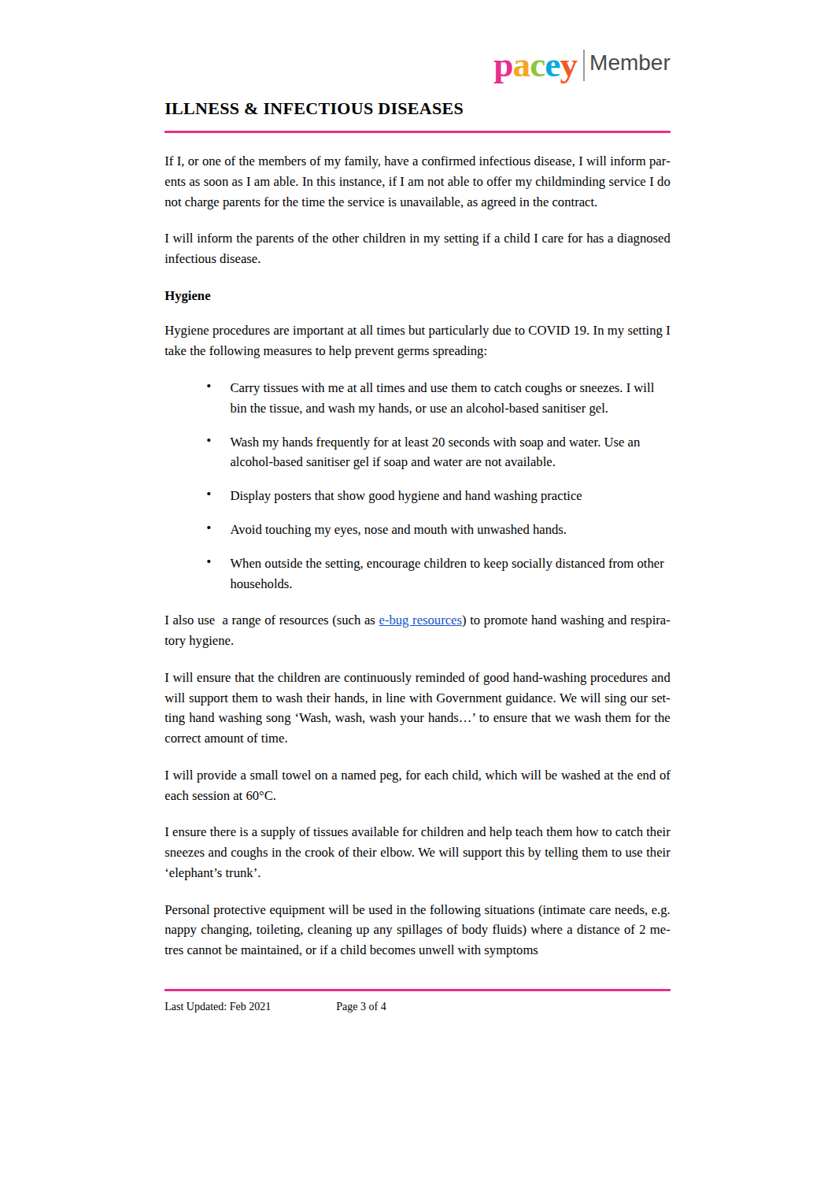pacey Member
ILLNESS & INFECTIOUS DISEASES
If I, or one of the members of my family, have a confirmed infectious disease, I will inform parents as soon as I am able. In this instance, if I am not able to offer my childminding service I do not charge parents for the time the service is unavailable, as agreed in the contract.
I will inform the parents of the other children in my setting if a child I care for has a diagnosed infectious disease.
Hygiene
Hygiene procedures are important at all times but particularly due to COVID 19. In my setting I take the following measures to help prevent germs spreading:
Carry tissues with me at all times and use them to catch coughs or sneezes. I will bin the tissue, and wash my hands, or use an alcohol-based sanitiser gel.
Wash my hands frequently for at least 20 seconds with soap and water. Use an alcohol-based sanitiser gel if soap and water are not available.
Display posters that show good hygiene and hand washing practice
Avoid touching my eyes, nose and mouth with unwashed hands.
When outside the setting, encourage children to keep socially distanced from other households.
I also use a range of resources (such as e-bug resources) to promote hand washing and respiratory hygiene.
I will ensure that the children are continuously reminded of good hand-washing procedures and will support them to wash their hands, in line with Government guidance. We will sing our setting hand washing song ‘Wash, wash, wash your hands…’ to ensure that we wash them for the correct amount of time.
I will provide a small towel on a named peg, for each child, which will be washed at the end of each session at 60°C.
I ensure there is a supply of tissues available for children and help teach them how to catch their sneezes and coughs in the crook of their elbow. We will support this by telling them to use their ‘elephant’s trunk’.
Personal protective equipment will be used in the following situations (intimate care needs, e.g. nappy changing, toileting, cleaning up any spillages of body fluids) where a distance of 2 metres cannot be maintained, or if a child becomes unwell with symptoms
Last Updated: Feb 2021 Page 3 of 4